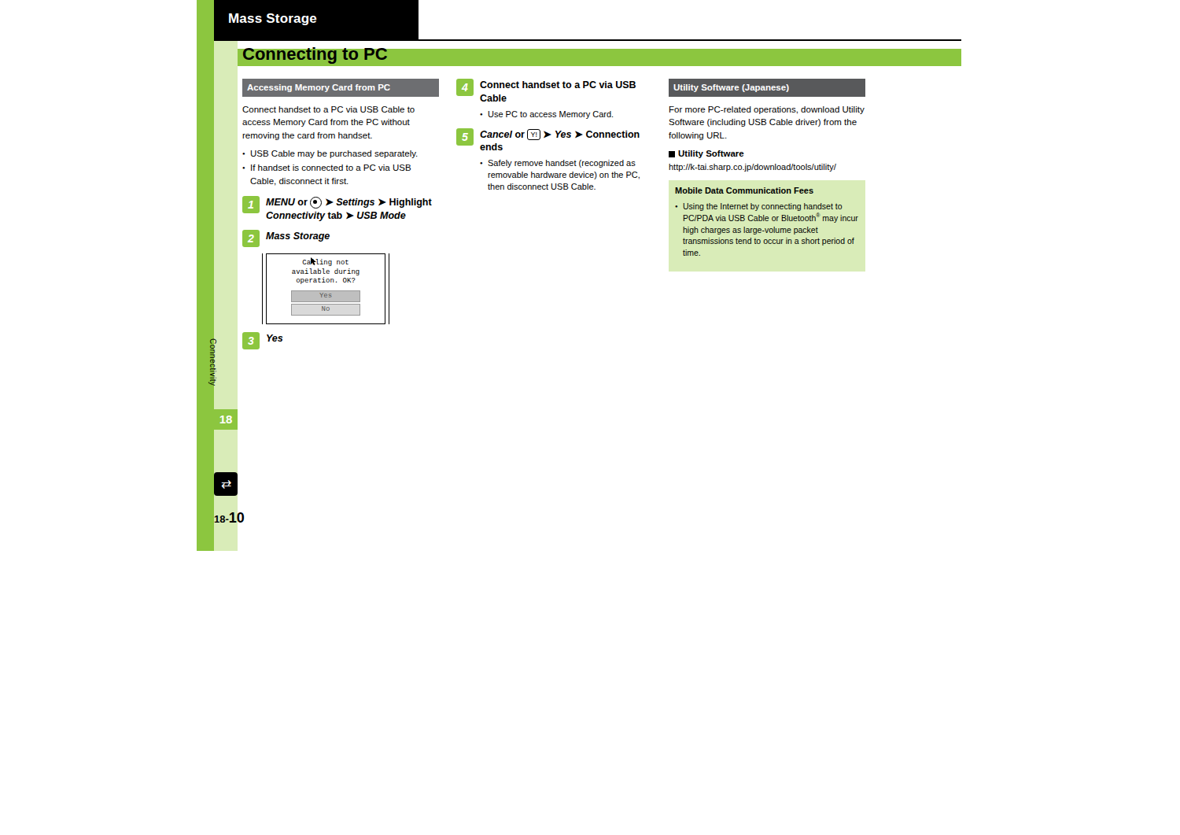Mass Storage
Connecting to PC
Accessing Memory Card from PC
Connect handset to a PC via USB Cable to access Memory Card from the PC without removing the card from handset.
USB Cable may be purchased separately.
If handset is connected to a PC via USB Cable, disconnect it first.
1
MENU or ➤ Settings ➤ Highlight Connectivity tab ➤ USB Mode
2
Mass Storage
Calling not
available during
operation. OK?
Yes
No
3
Yes
4
Connect handset to a PC via USB Cable
Use PC to access Memory Card.
5
Cancel or Y! ➤ Yes ➤ Connection ends
Safely remove handset (recognized as removable hardware device) on the PC, then disconnect USB Cable.
Utility Software (Japanese)
For more PC-related operations, download Utility Software (including USB Cable driver) from the following URL.
Utility Software
http://k-tai.sharp.co.jp/download/tools/utility/
Mobile Data Communication Fees
Using the Internet by connecting handset to PC/PDA via USB Cable or Bluetooth® may incur high charges as large-volume packet transmissions tend to occur in a short period of time.
Connectivity
18
18-10